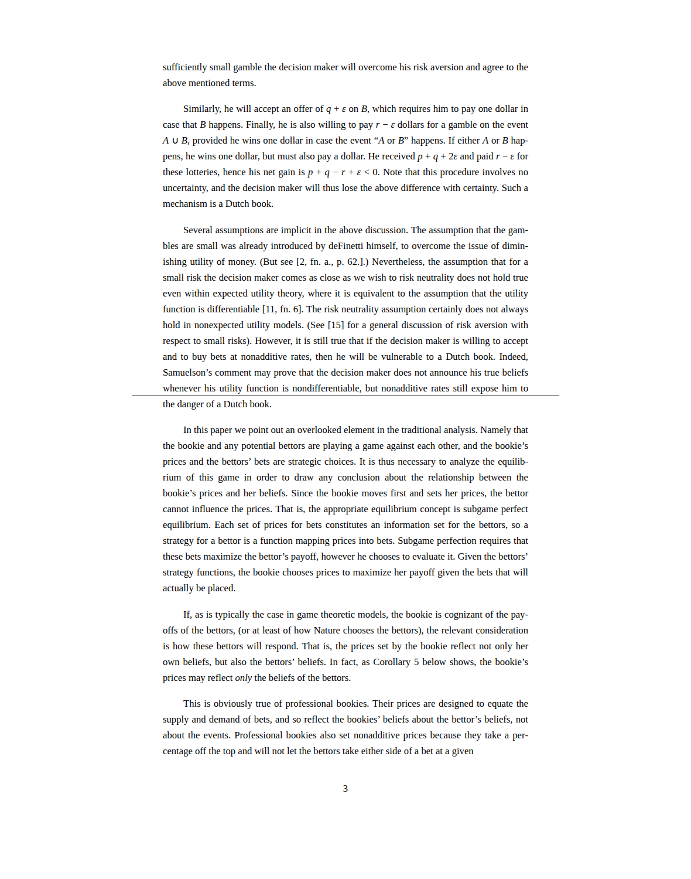sufficiently small gamble the decision maker will overcome his risk aversion and agree to the above mentioned terms.
Similarly, he will accept an offer of q + ε on B, which requires him to pay one dollar in case that B happens. Finally, he is also willing to pay r − ε dollars for a gamble on the event A ∪ B, provided he wins one dollar in case the event “A or B” happens. If either A or B happens, he wins one dollar, but must also pay a dollar. He received p + q + 2ε and paid r − ε for these lotteries, hence his net gain is p + q − r + ε < 0. Note that this procedure involves no uncertainty, and the decision maker will thus lose the above difference with certainty. Such a mechanism is a Dutch book.
Several assumptions are implicit in the above discussion. The assumption that the gambles are small was already introduced by deFinetti himself, to overcome the issue of diminishing utility of money. (But see [2, fn. a., p. 62.].) Nevertheless, the assumption that for a small risk the decision maker comes as close as we wish to risk neutrality does not hold true even within expected utility theory, where it is equivalent to the assumption that the utility function is differentiable [11, fn. 6]. The risk neutrality assumption certainly does not always hold in nonexpected utility models. (See [15] for a general discussion of risk aversion with respect to small risks). However, it is still true that if the decision maker is willing to accept and to buy bets at nonadditive rates, then he will be vulnerable to a Dutch book. Indeed, Samuelson’s comment may prove that the decision maker does not announce his true beliefs whenever his utility function is nondifferentiable, but nonadditive rates still expose him to the danger of a Dutch book.
In this paper we point out an overlooked element in the traditional analysis. Namely that the bookie and any potential bettors are playing a game against each other, and the bookie’s prices and the bettors’ bets are strategic choices. It is thus necessary to analyze the equilibrium of this game in order to draw any conclusion about the relationship between the bookie’s prices and her beliefs. Since the bookie moves first and sets her prices, the bettor cannot influence the prices. That is, the appropriate equilibrium concept is subgame perfect equilibrium. Each set of prices for bets constitutes an information set for the bettors, so a strategy for a bettor is a function mapping prices into bets. Subgame perfection requires that these bets maximize the bettor’s payoff, however he chooses to evaluate it. Given the bettors’ strategy functions, the bookie chooses prices to maximize her payoff given the bets that will actually be placed.
If, as is typically the case in game theoretic models, the bookie is cognizant of the payoffs of the bettors, (or at least of how Nature chooses the bettors), the relevant consideration is how these bettors will respond. That is, the prices set by the bookie reflect not only her own beliefs, but also the bettors’ beliefs. In fact, as Corollary 5 below shows, the bookie’s prices may reflect only the beliefs of the bettors.
This is obviously true of professional bookies. Their prices are designed to equate the supply and demand of bets, and so reflect the bookies’ beliefs about the bettor’s beliefs, not about the events. Professional bookies also set nonadditive prices because they take a percentage off the top and will not let the bettors take either side of a bet at a given
3